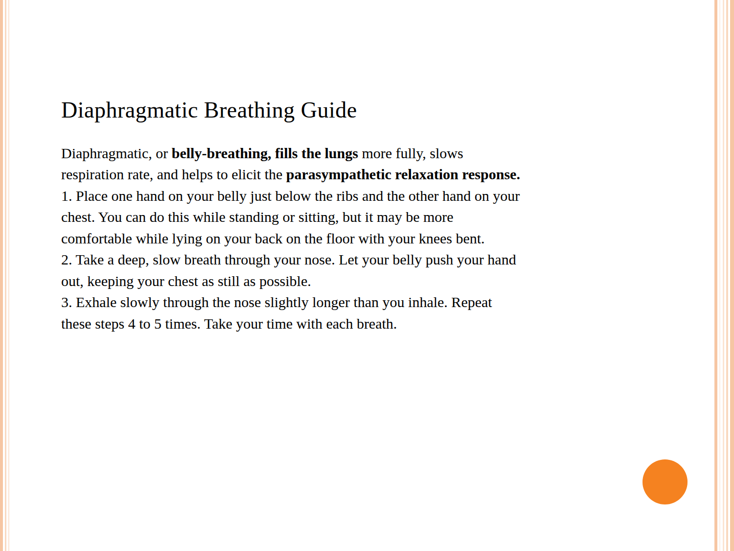Diaphragmatic Breathing Guide
Diaphragmatic, or belly-breathing, fills the lungs more fully, slows respiration rate, and helps to elicit the parasympathetic relaxation response.
1. Place one hand on your belly just below the ribs and the other hand on your chest. You can do this while standing or sitting, but it may be more comfortable while lying on your back on the floor with your knees bent.
2. Take a deep, slow breath through your nose. Let your belly push your hand out, keeping your chest as still as possible.
3. Exhale slowly through the nose slightly longer than you inhale. Repeat these steps 4 to 5 times. Take your time with each breath.